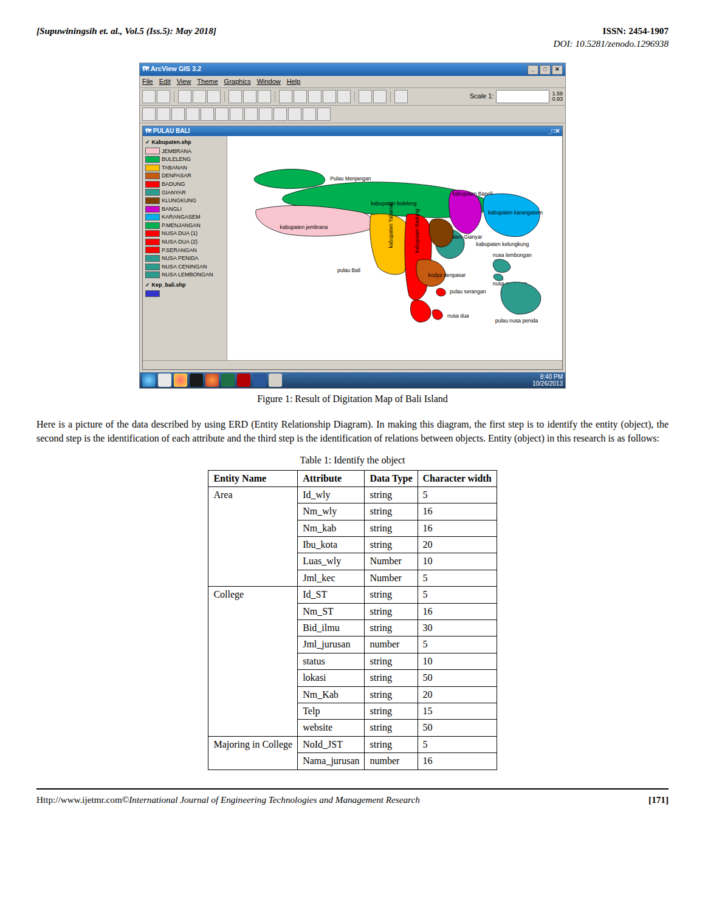[Supuwiningsih et. al., Vol.5 (Iss.5): May 2018]
ISSN: 2454-1907
DOI: 10.5281/zenodo.1296938
🗺 ArcView GIS 3.2 _□✕
File Edit View Theme Graphics Window Help
Scale 1:1.59
0.93
🗺 PULAU BALI _□✕
✓ Kabupaten.shp
JEMBRANA
BULELENG
TABANAN
DENPASAR
BADUNG
GIANYAR
KLUNGKUNG
BANGLI
KARANGASEM
P.MENJANGAN
NUSA DUA (1)
NUSA DUA (2)
P.SERANGAN
NUSA PENIDA
NUSA CENINGAN
NUSA LEMBONGAN
✓ Kep_bali.shp
Pulau Menjangan kabupaten buleleng kabupaten jembrana kabupaten Tabanan kabupaten Badung kabupaten Bangli kabupaten karangasem kabupaten Gianyar kabupaten kelungkung kodya denpasar pulau Bali pulau serangan nusa dua nusa lembongan nusa ceningan pulau nusa penida
8:40 PM
10/26/2013
Figure 1: Result of Digitation Map of Bali Island
Here is a picture of the data described by using ERD (Entity Relationship Diagram). In making this diagram, the first step is to identify the entity (object), the second step is the identification of each attribute and the third step is the identification of relations between objects. Entity (object) in this research is as follows:
Table 1: Identify the object
| Entity Name | Attribute | Data Type | Character width |
| --- | --- | --- | --- |
| Area | Id_wly | string | 5 |
| Nm_wly | string | 16 |
| Nm_kab | string | 16 |
| Ibu_kota | string | 20 |
| Luas_wly | Number | 10 |
| Jml_kec | Number | 5 |
| College | Id_ST | string | 5 |
| Nm_ST | string | 16 |
| Bid_ilmu | string | 30 |
| Jml_jurusan | number | 5 |
| status | string | 10 |
| lokasi | string | 50 |
| Nm_Kab | string | 20 |
| Telp | string | 15 |
| website | string | 50 |
| Majoring in College | NoId_JST | string | 5 |
| Nama_jurusan | number | 16 |
Http://www.ijetmr.com©International Journal of Engineering Technologies and Management Research [171]